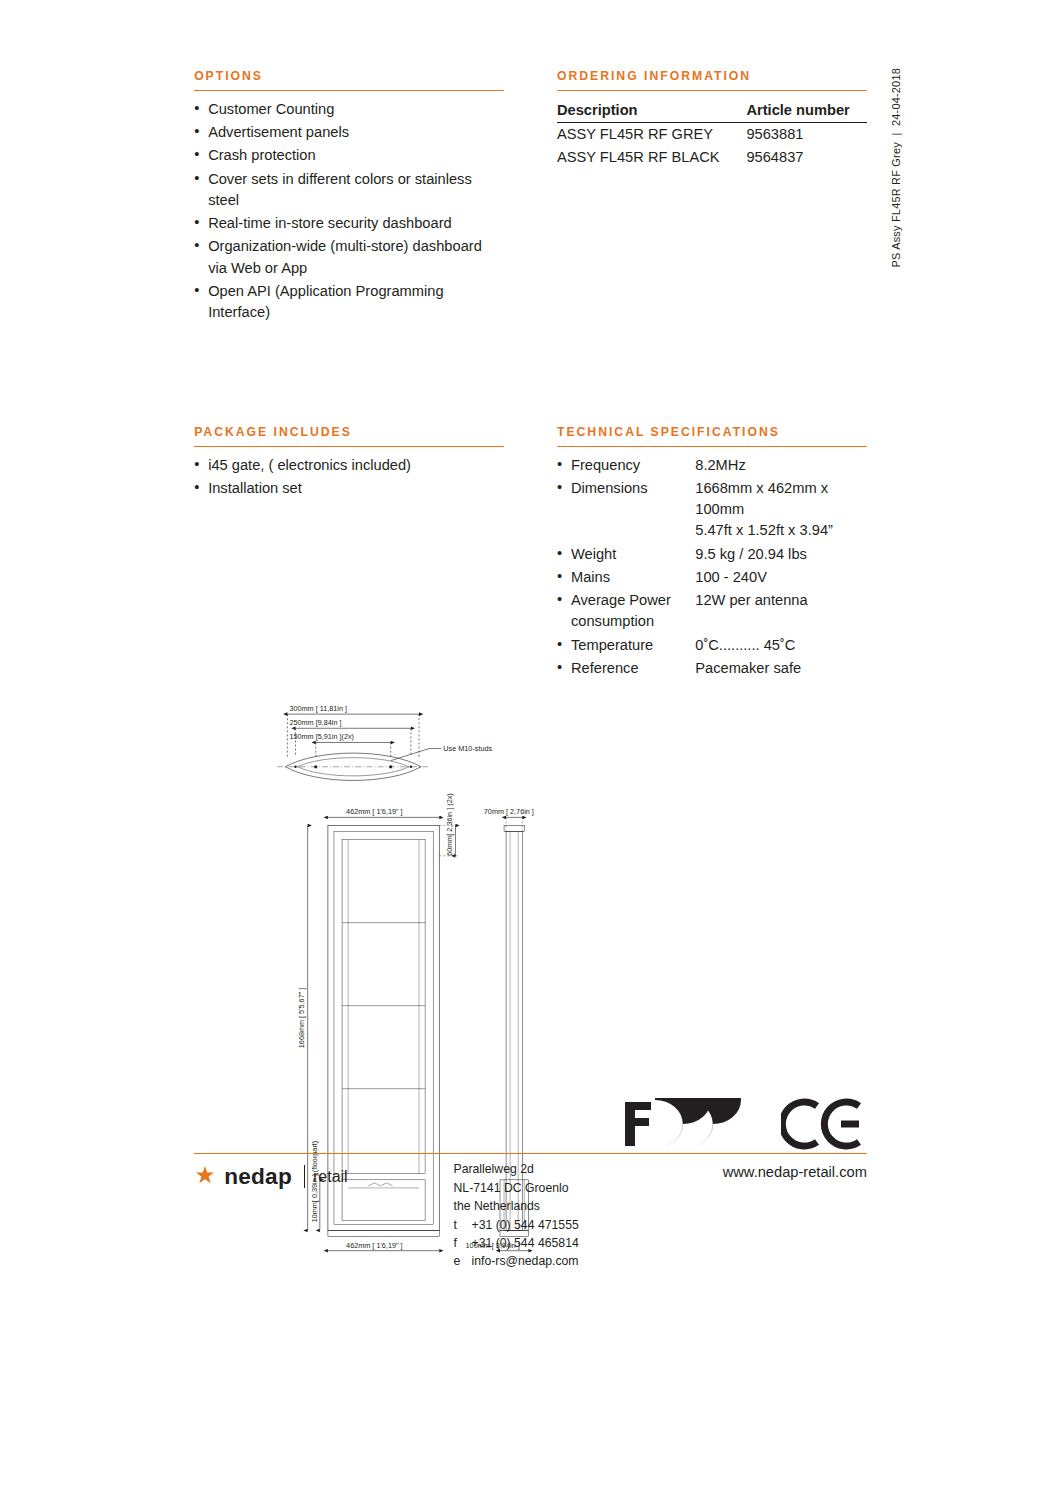PS Assy FL45R RF Grey | 24-04-2018
Options
Customer Counting
Advertisement panels
Crash protection
Cover sets in different colors or stainless steel
Real-time in-store security dashboard
Organization-wide (multi-store) dashboard via Web or App
Open API (Application Programming Interface)
Ordering information
| Description | Article number |
| ASSY FL45R RF GREY | 9563881 |
| ASSY FL45R RF BLACK | 9564837 |
Package includes
i45 gate, ( electronics included)
Installation set
Technical specifications
Frequency 8.2MHz
Dimensions 1668mm x 462mm x 100mm
5.47ft x 1.52ft x 3.94”
Weight 9.5 kg / 20.94 lbs
Mains 100 - 240V
Average Power
consumption 12W per antenna
Temperature 0˚C.......... 45˚C
Reference Pacemaker safe
300mm [ 11,81in ] 250mm [9,84in ] 150mm [5,91in ](2x) Use M10-studs 462mm [ 1'6,19" ] 462mm [ 1'6,19" ] 1668mm [ 5'5,67" ] 10mm[ 0,39in ] (floorpart) 60mm[ 2,36in ] (2x) 70mm [ 2,76in ] 100mm [ 3,94in ]
nedap retail
| Parallelweg 2d |
| NL-7141 DC Groenlo |
| the Netherlands |
| t | +31 (0) 544 471555 |
| f | +31 (0) 544 465814 |
| e | info-rs@nedap.com |
www.nedap-retail.com